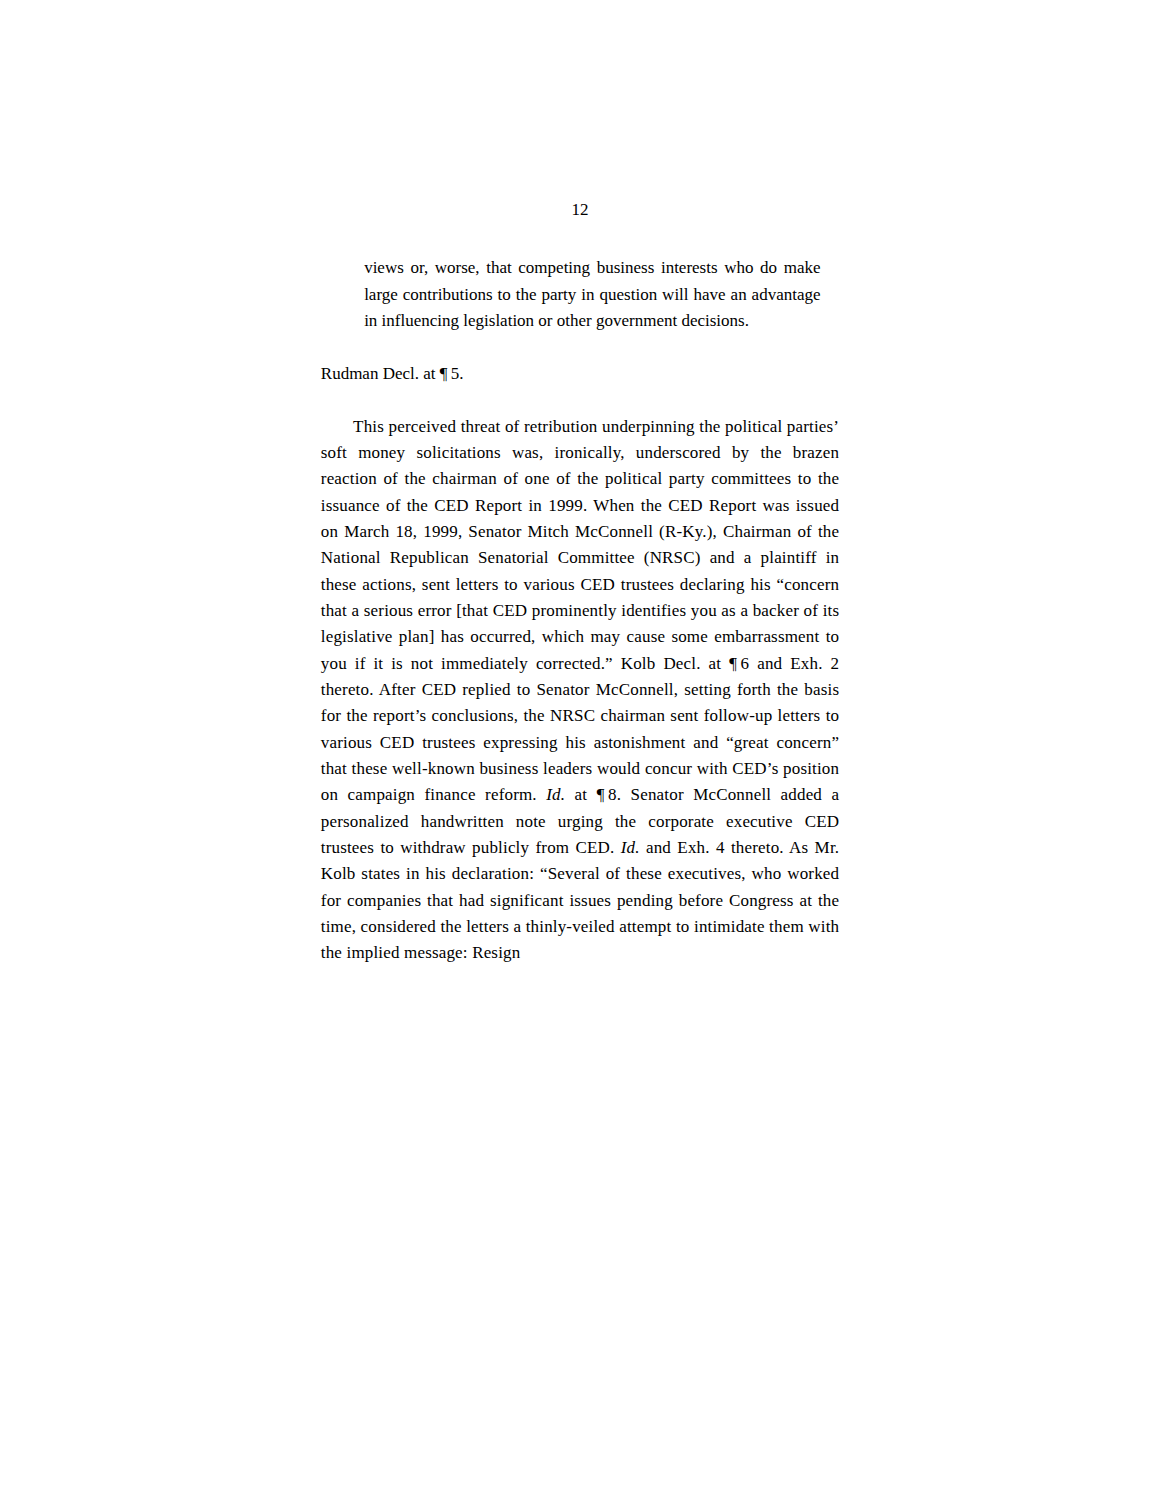12
views or, worse, that competing business interests who do make large contributions to the party in question will have an advantage in influencing legislation or other government decisions.
Rudman Decl. at ¶ 5.
This perceived threat of retribution underpinning the political parties’ soft money solicitations was, ironically, underscored by the brazen reaction of the chairman of one of the political party committees to the issuance of the CED Report in 1999. When the CED Report was issued on March 18, 1999, Senator Mitch McConnell (R-Ky.), Chairman of the National Republican Senatorial Committee (NRSC) and a plaintiff in these actions, sent letters to various CED trustees declaring his “concern that a serious error [that CED prominently identifies you as a backer of its legislative plan] has occurred, which may cause some embarrassment to you if it is not immediately corrected.” Kolb Decl. at ¶ 6 and Exh. 2 thereto. After CED replied to Senator McConnell, setting forth the basis for the report’s conclusions, the NRSC chairman sent follow-up letters to various CED trustees expressing his astonishment and “great concern” that these well-known business leaders would concur with CED’s position on campaign finance reform. Id. at ¶ 8. Senator McConnell added a personalized handwritten note urging the corporate executive CED trustees to withdraw publicly from CED. Id. and Exh. 4 thereto. As Mr. Kolb states in his declaration: “Several of these executives, who worked for companies that had significant issues pending before Congress at the time, considered the letters a thinly-veiled attempt to intimidate them with the implied message: Resign